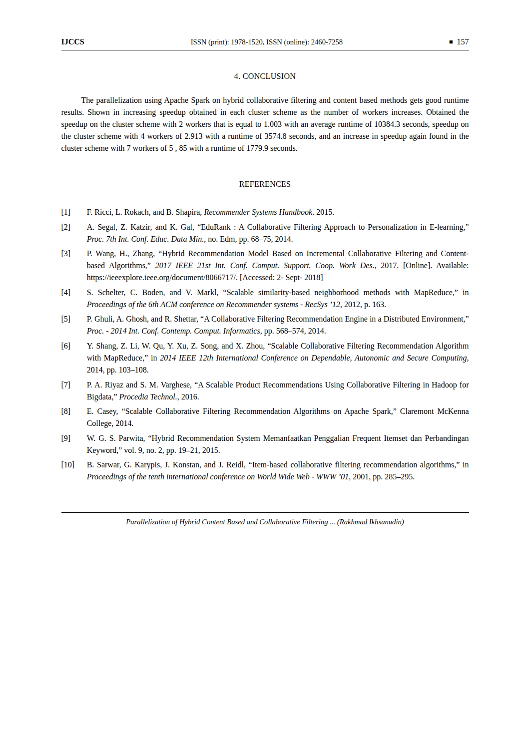IJCCS ISSN (print): 1978-1520, ISSN (online): 2460-7258 157
4. CONCLUSION
The parallelization using Apache Spark on hybrid collaborative filtering and content based methods gets good runtime results. Shown in increasing speedup obtained in each cluster scheme as the number of workers increases. Obtained the speedup on the cluster scheme with 2 workers that is equal to 1.003 with an average runtime of 10384.3 seconds, speedup on the cluster scheme with 4 workers of 2.913 with a runtime of 3574.8 seconds, and an increase in speedup again found in the cluster scheme with 7 workers of 5 , 85 with a runtime of 1779.9 seconds.
REFERENCES
[1] F. Ricci, L. Rokach, and B. Shapira, Recommender Systems Handbook. 2015.
[2] A. Segal, Z. Katzir, and K. Gal, “EduRank : A Collaborative Filtering Approach to Personalization in E-learning,” Proc. 7th Int. Conf. Educ. Data Min., no. Edm, pp. 68–75, 2014.
[3] P. Wang, H., Zhang, “Hybrid Recommendation Model Based on Incremental Collaborative Filtering and Content- based Algorithms,” 2017 IEEE 21st Int. Conf. Comput. Support. Coop. Work Des., 2017. [Online]. Available: https://ieeexplore.ieee.org/document/8066717/. [Accessed: 2- Sept- 2018]
[4] S. Schelter, C. Boden, and V. Markl, “Scalable similarity-based neighborhood methods with MapReduce,” in Proceedings of the 6th ACM conference on Recommender systems - RecSys ’12, 2012, p. 163.
[5] P. Ghuli, A. Ghosh, and R. Shettar, “A Collaborative Filtering Recommendation Engine in a Distributed Environment,” Proc. - 2014 Int. Conf. Contemp. Comput. Informatics, pp. 568–574, 2014.
[6] Y. Shang, Z. Li, W. Qu, Y. Xu, Z. Song, and X. Zhou, “Scalable Collaborative Filtering Recommendation Algorithm with MapReduce,” in 2014 IEEE 12th International Conference on Dependable, Autonomic and Secure Computing, 2014, pp. 103–108.
[7] P. A. Riyaz and S. M. Varghese, “A Scalable Product Recommendations Using Collaborative Filtering in Hadoop for Bigdata,” Procedia Technol., 2016.
[8] E. Casey, “Scalable Collaborative Filtering Recommendation Algorithms on Apache Spark,” Claremont McKenna College, 2014.
[9] W. G. S. Parwita, “Hybrid Recommendation System Memanfaatkan Penggalian Frequent Itemset dan Perbandingan Keyword,” vol. 9, no. 2, pp. 19–21, 2015.
[10] B. Sarwar, G. Karypis, J. Konstan, and J. Reidl, “Item-based collaborative filtering recommendation algorithms,” in Proceedings of the tenth international conference on World Wide Web - WWW ’01, 2001, pp. 285–295.
Parallelization of Hybrid Content Based and Collaborative Filtering ... (Rakhmad Ikhsanudin)